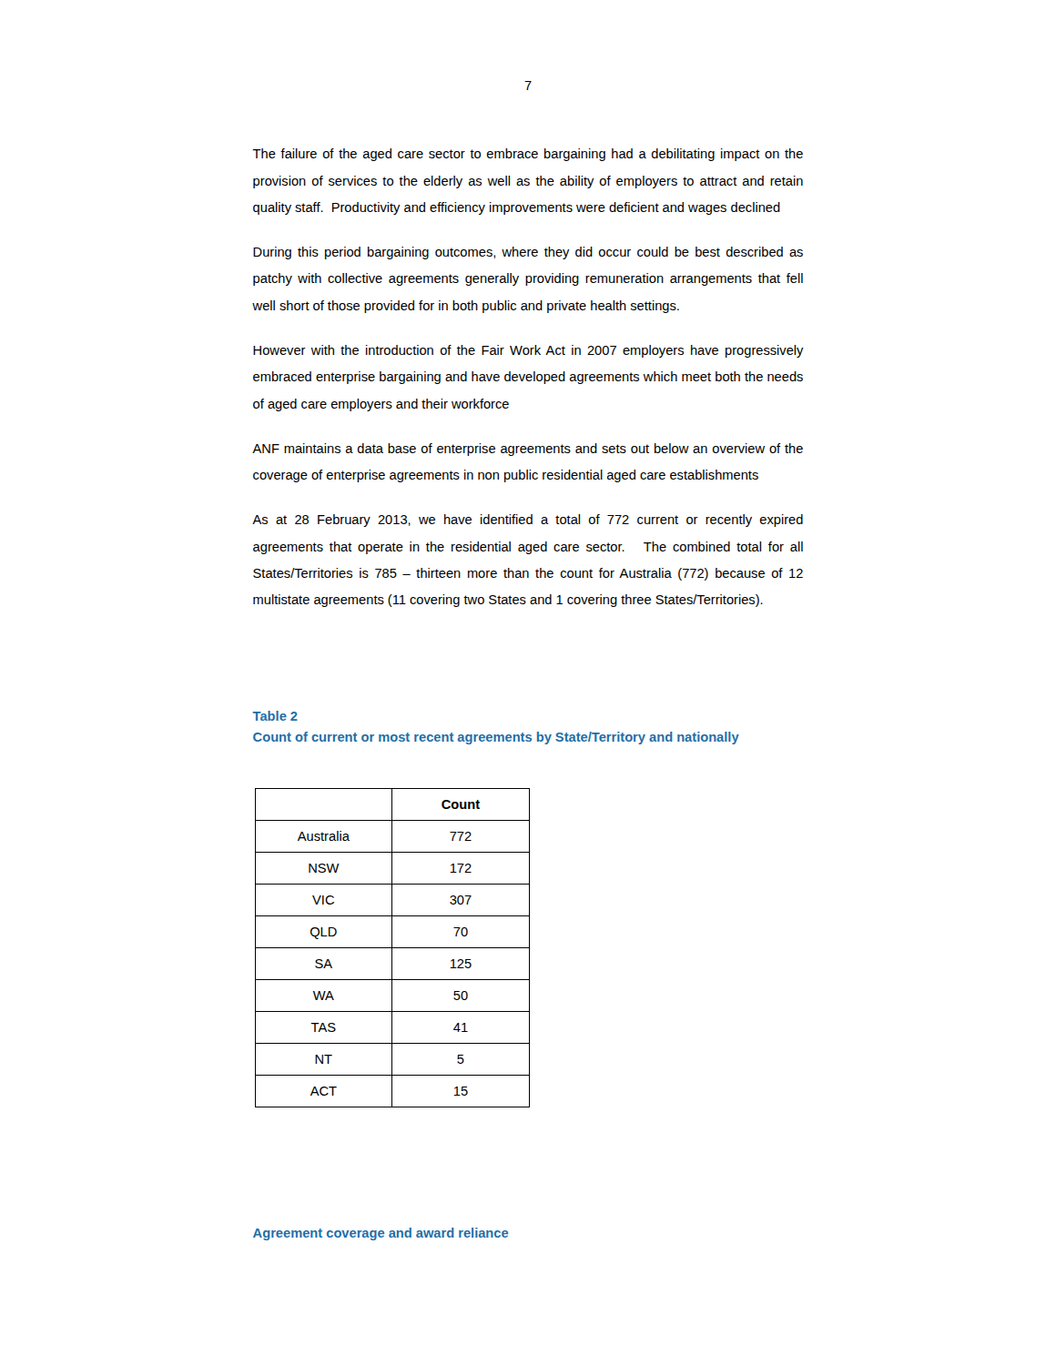7
The failure of the aged care sector to embrace bargaining had a debilitating impact on the provision of services to the elderly as well as the ability of employers to attract and retain quality staff. Productivity and efficiency improvements were deficient and wages declined
During this period bargaining outcomes, where they did occur could be best described as patchy with collective agreements generally providing remuneration arrangements that fell well short of those provided for in both public and private health settings.
However with the introduction of the Fair Work Act in 2007 employers have progressively embraced enterprise bargaining and have developed agreements which meet both the needs of aged care employers and their workforce
ANF maintains a data base of enterprise agreements and sets out below an overview of the coverage of enterprise agreements in non public residential aged care establishments
As at 28 February 2013, we have identified a total of 772 current or recently expired agreements that operate in the residential aged care sector. The combined total for all States/Territories is 785 – thirteen more than the count for Australia (772) because of 12 multistate agreements (11 covering two States and 1 covering three States/Territories).
Table 2
Count of current or most recent agreements by State/Territory and nationally
| | Count |
| Australia | 772 |
| NSW | 172 |
| VIC | 307 |
| QLD | 70 |
| SA | 125 |
| WA | 50 |
| TAS | 41 |
| NT | 5 |
| ACT | 15 |
Agreement coverage and award reliance